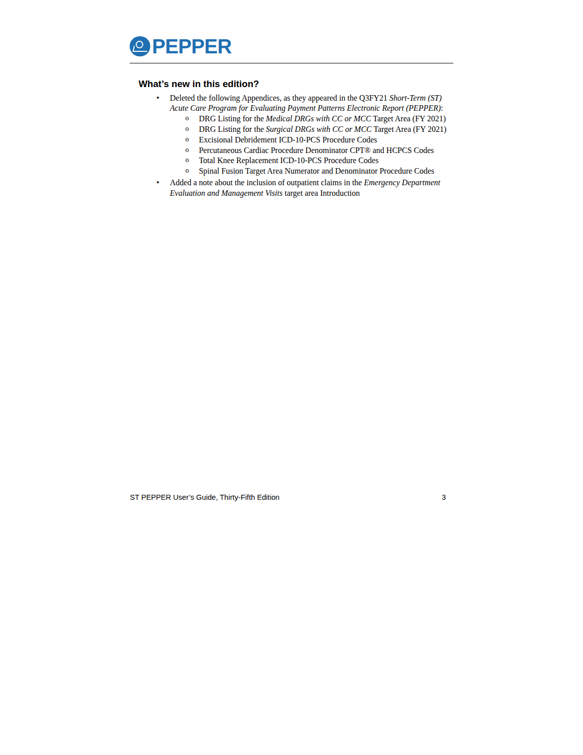PEPPER
What’s new in this edition?
Deleted the following Appendices, as they appeared in the Q3FY21 Short-Term (ST) Acute Care Program for Evaluating Payment Patterns Electronic Report (PEPPER):
DRG Listing for the Medical DRGs with CC or MCC Target Area (FY 2021)
DRG Listing for the Surgical DRGs with CC or MCC Target Area (FY 2021)
Excisional Debridement ICD-10-PCS Procedure Codes
Percutaneous Cardiac Procedure Denominator CPT® and HCPCS Codes
Total Knee Replacement ICD-10-PCS Procedure Codes
Spinal Fusion Target Area Numerator and Denominator Procedure Codes
Added a note about the inclusion of outpatient claims in the Emergency Department Evaluation and Management Visits target area Introduction
ST PEPPER User’s Guide, Thirty-Fifth Edition 3